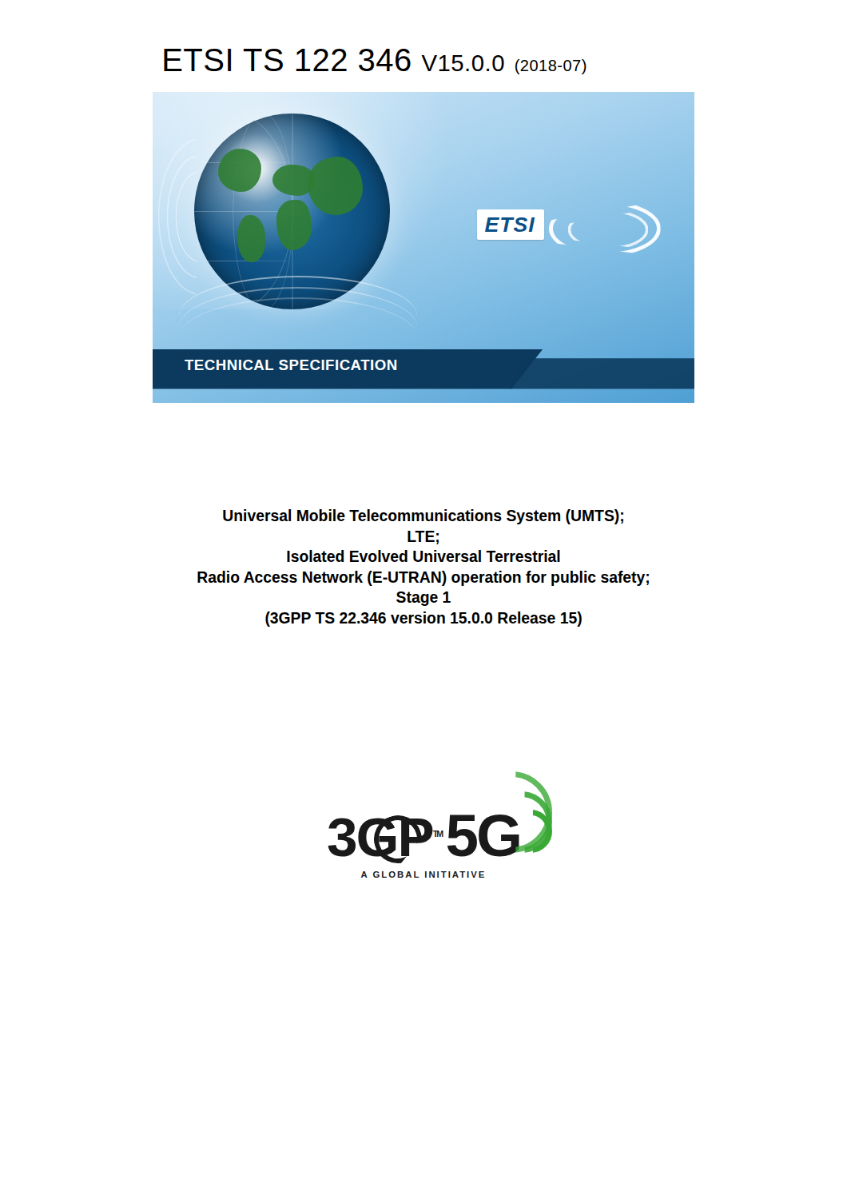ETSI TS 122 346 V15.0.0 (2018-07)
ETSI
TECHNICAL SPECIFICATION
Universal Mobile Telecommunications System (UMTS);
LTE;
Isolated Evolved Universal Terrestrial
Radio Access Network (E-UTRAN) operation for public safety;
Stage 1
(3GPP TS 22.346 version 15.0.0 Release 15)
3G PTM 5G
A GLOBAL INITIATIVE